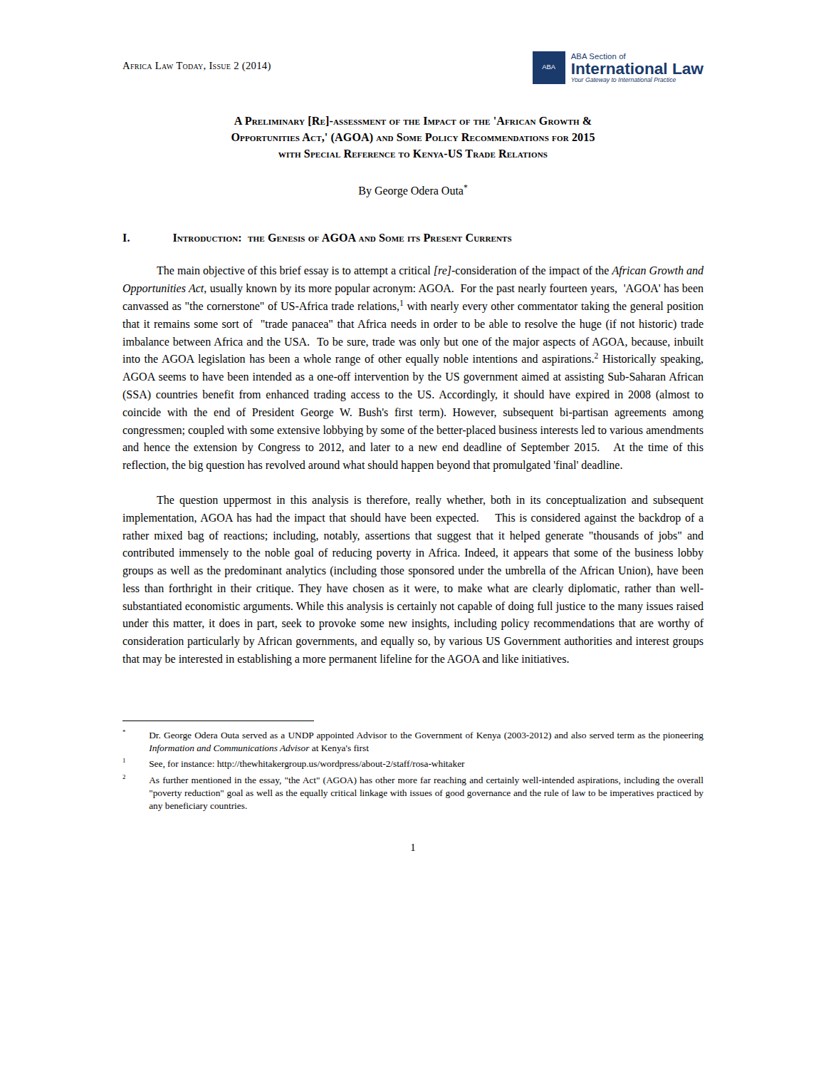Africa Law Today, Issue 2 (2014)
ABA
ABA Section of
International Law
Your Gateway to International Practice
A Preliminary [Re]-assessment of the Impact of the 'African Growth &
Opportunities Act,' (AGOA) and Some Policy Recommendations for 2015
with Special Reference to Kenya-US Trade Relations
By George Odera Outa*
I. Introduction: the Genesis of AGOA and Some its Present Currents
The main objective of this brief essay is to attempt a critical [re]-consideration of the impact of the African Growth and Opportunities Act, usually known by its more popular acronym: AGOA. For the past nearly fourteen years, 'AGOA' has been canvassed as "the cornerstone" of US-Africa trade relations,1 with nearly every other commentator taking the general position that it remains some sort of "trade panacea" that Africa needs in order to be able to resolve the huge (if not historic) trade imbalance between Africa and the USA. To be sure, trade was only but one of the major aspects of AGOA, because, inbuilt into the AGOA legislation has been a whole range of other equally noble intentions and aspirations.2 Historically speaking, AGOA seems to have been intended as a one-off intervention by the US government aimed at assisting Sub-Saharan African (SSA) countries benefit from enhanced trading access to the US. Accordingly, it should have expired in 2008 (almost to coincide with the end of President George W. Bush's first term). However, subsequent bi-partisan agreements among congressmen; coupled with some extensive lobbying by some of the better-placed business interests led to various amendments and hence the extension by Congress to 2012, and later to a new end deadline of September 2015. At the time of this reflection, the big question has revolved around what should happen beyond that promulgated 'final' deadline.
The question uppermost in this analysis is therefore, really whether, both in its conceptualization and subsequent implementation, AGOA has had the impact that should have been expected. This is considered against the backdrop of a rather mixed bag of reactions; including, notably, assertions that suggest that it helped generate "thousands of jobs" and contributed immensely to the noble goal of reducing poverty in Africa. Indeed, it appears that some of the business lobby groups as well as the predominant analytics (including those sponsored under the umbrella of the African Union), have been less than forthright in their critique. They have chosen as it were, to make what are clearly diplomatic, rather than well-substantiated economistic arguments. While this analysis is certainly not capable of doing full justice to the many issues raised under this matter, it does in part, seek to provoke some new insights, including policy recommendations that are worthy of consideration particularly by African governments, and equally so, by various US Government authorities and interest groups that may be interested in establishing a more permanent lifeline for the AGOA and like initiatives.
*
Dr. George Odera Outa served as a UNDP appointed Advisor to the Government of Kenya (2003-2012) and also served term as the pioneering Information and Communications Advisor at Kenya's first
1
See, for instance: http://thewhitakergroup.us/wordpress/about-2/staff/rosa-whitaker
2
As further mentioned in the essay, "the Act" (AGOA) has other more far reaching and certainly well-intended aspirations, including the overall "poverty reduction" goal as well as the equally critical linkage with issues of good governance and the rule of law to be imperatives practiced by any beneficiary countries.
1